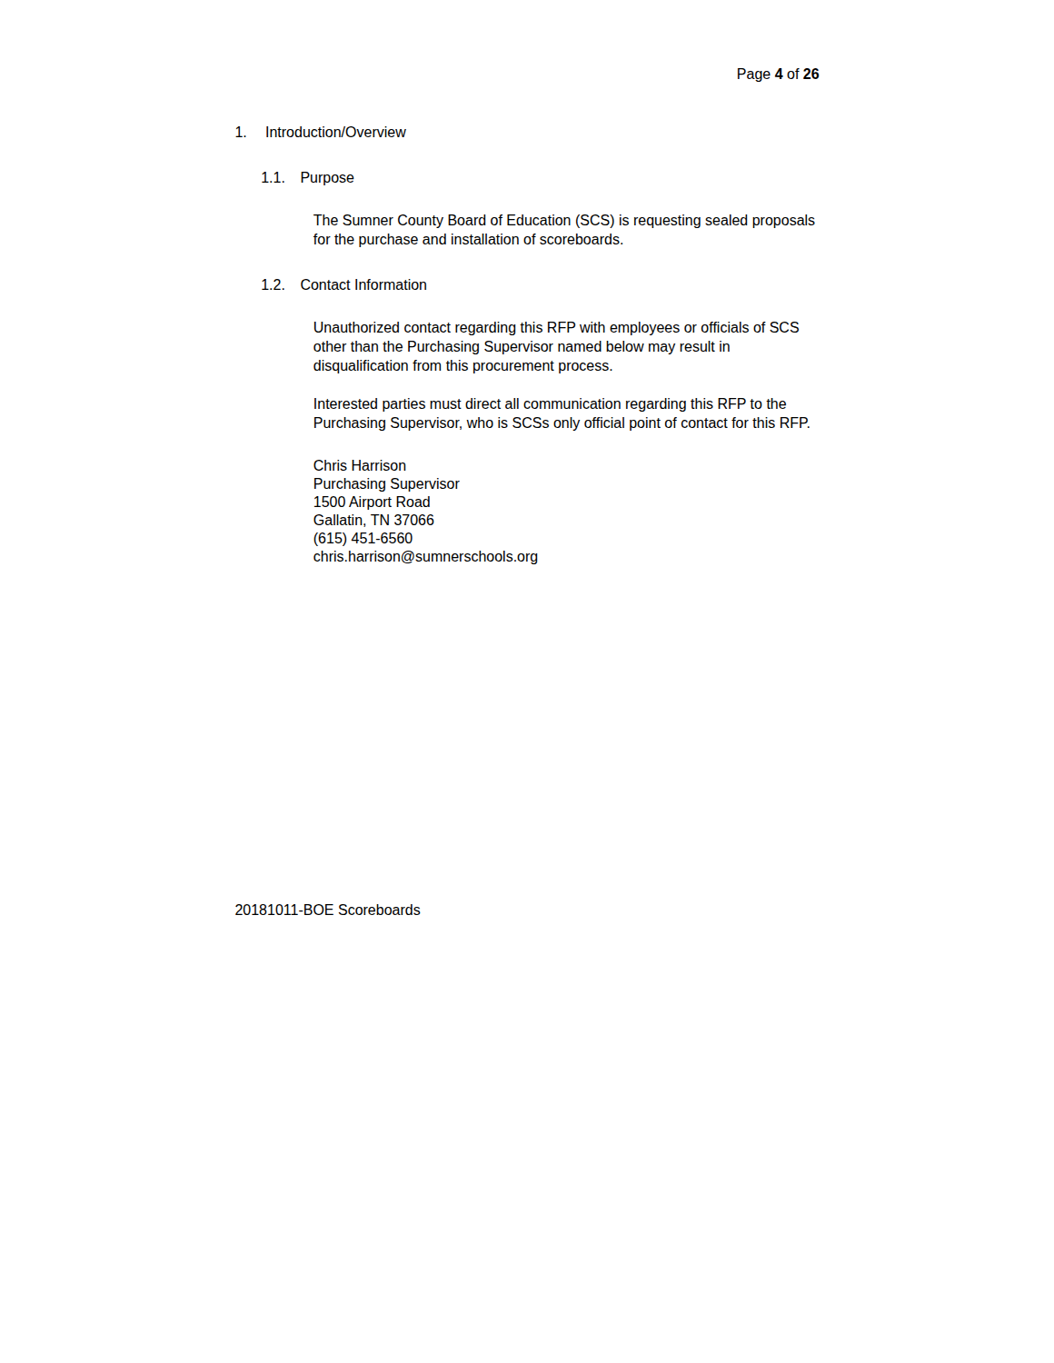Page 4 of 26
1. Introduction/Overview
1.1. Purpose
The Sumner County Board of Education (SCS) is requesting sealed proposals for the purchase and installation of scoreboards.
1.2. Contact Information
Unauthorized contact regarding this RFP with employees or officials of SCS other than the Purchasing Supervisor named below may result in disqualification from this procurement process.
Interested parties must direct all communication regarding this RFP to the Purchasing Supervisor, who is SCSs only official point of contact for this RFP.
Chris Harrison
Purchasing Supervisor
1500 Airport Road
Gallatin, TN 37066
(615) 451-6560
chris.harrison@sumnerschools.org
20181011-BOE Scoreboards